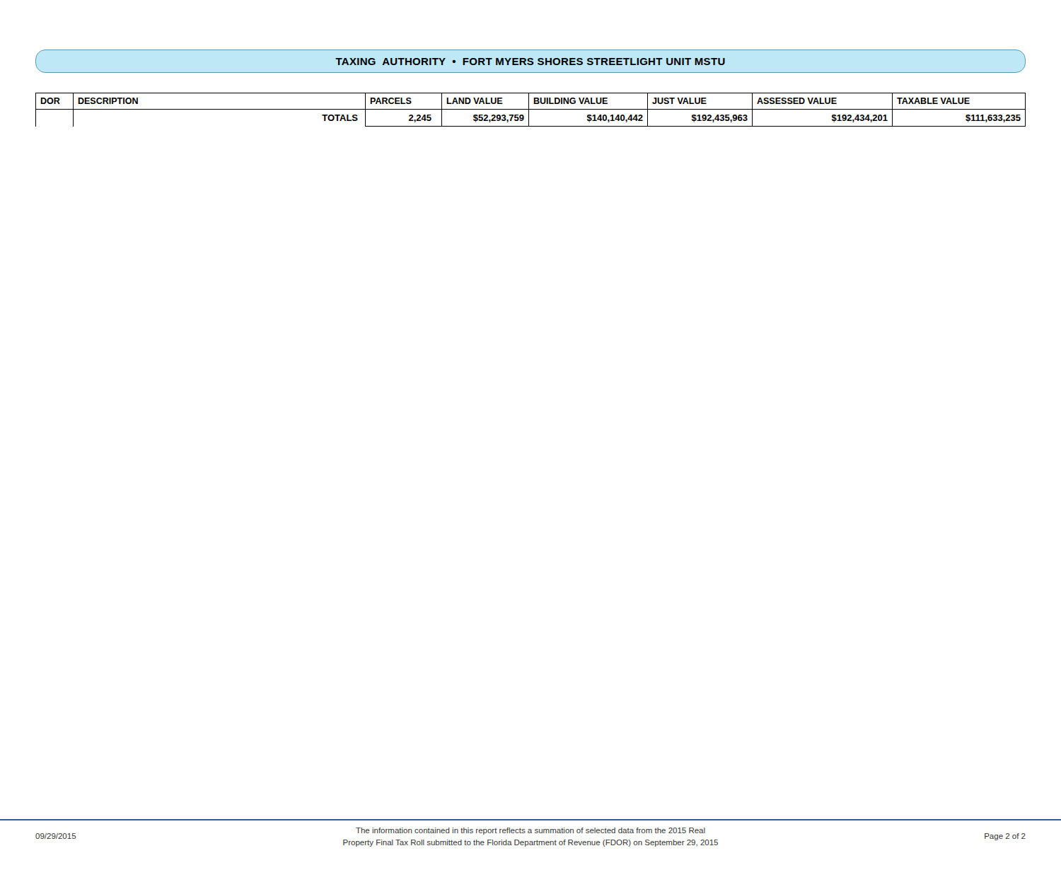TAXING AUTHORITY • FORT MYERS SHORES STREETLIGHT UNIT MSTU
| DOR | DESCRIPTION | PARCELS | LAND VALUE | BUILDING VALUE | JUST VALUE | ASSESSED VALUE | TAXABLE VALUE |
| --- | --- | --- | --- | --- | --- | --- | --- |
| | TOTALS | 2,245 | $52,293,759 | $140,140,442 | $192,435,963 | $192,434,201 | $111,633,235 |
09/29/2015
The information contained in this report reflects a summation of selected data from the 2015 Real
Property Final Tax Roll submitted to the Florida Department of Revenue (FDOR) on September 29, 2015
Page 2 of 2